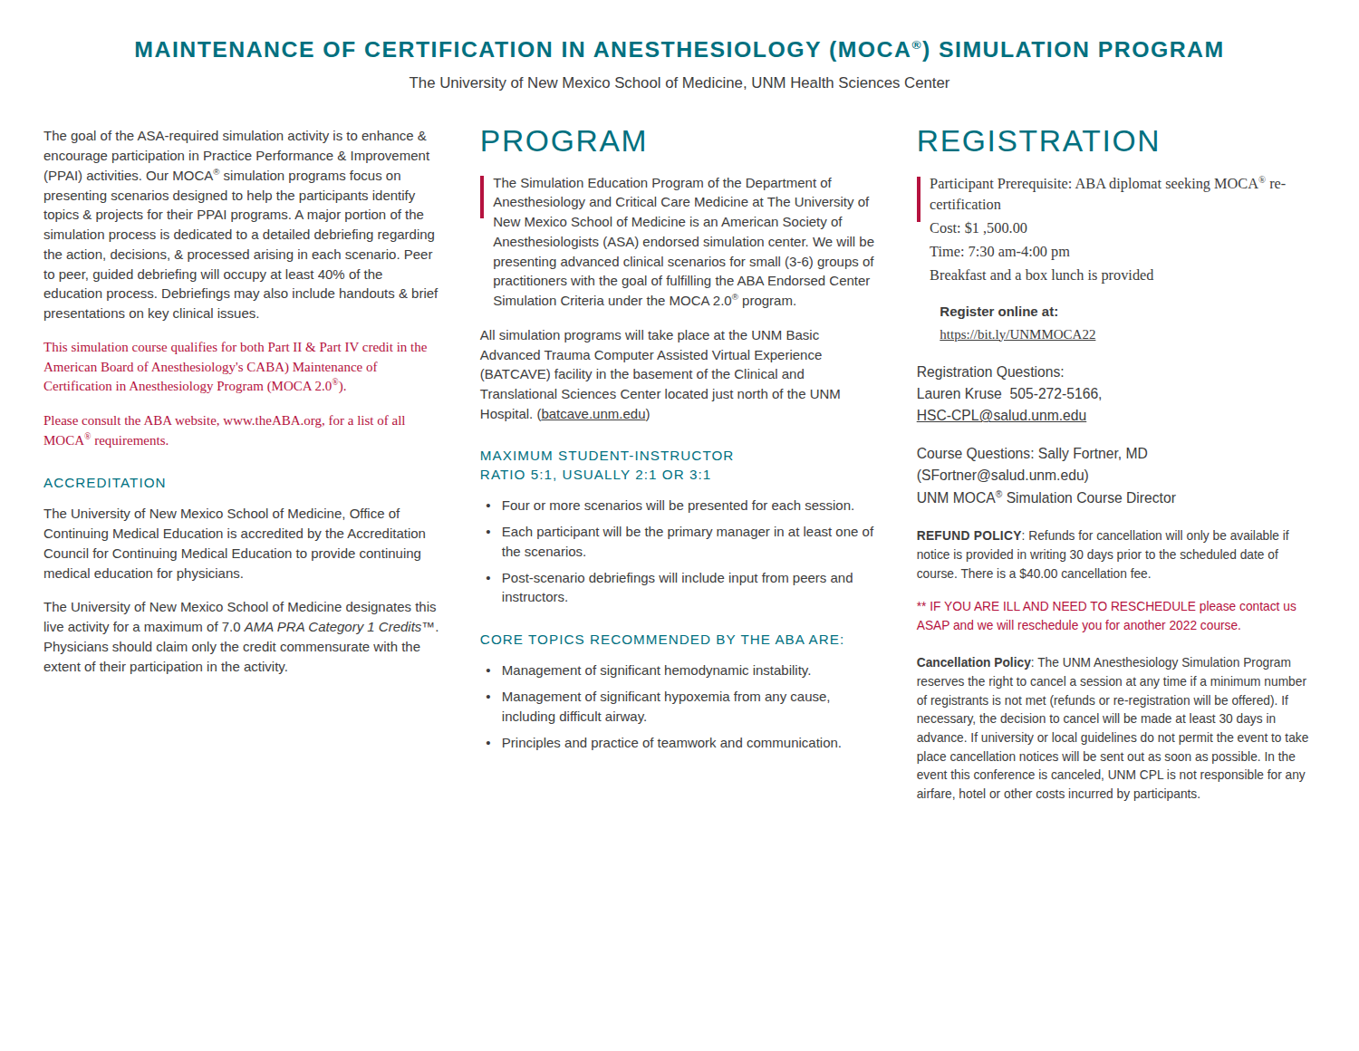Maintenance of Certification in Anesthesiology (MOCA®) Simulation Program
The University of New Mexico School of Medicine, UNM Health Sciences Center
The goal of the ASA-required simulation activity is to enhance & encourage participation in Practice Performance & Improvement (PPAI) activities. Our MOCA® simulation programs focus on presenting scenarios designed to help the participants identify topics & projects for their PPAI programs. A major portion of the simulation process is dedicated to a detailed debriefing regarding the action, decisions, & processed arising in each scenario. Peer to peer, guided debriefing will occupy at least 40% of the education process. Debriefings may also include handouts & brief presentations on key clinical issues.
This simulation course qualifies for both Part II & Part IV credit in the American Board of Anesthesiology's CABA) Maintenance of Certification in Anesthesiology Program (MOCA 2.0®).
Please consult the ABA website, www.theABA.org, for a list of all MOCA® requirements.
Accreditation
The University of New Mexico School of Medicine, Office of Continuing Medical Education is accredited by the Accreditation Council for Continuing Medical Education to provide continuing medical education for physicians.
The University of New Mexico School of Medicine designates this live activity for a maximum of 7.0 AMA PRA Category 1 Credits™. Physicians should claim only the credit commensurate with the extent of their participation in the activity.
Program
The Simulation Education Program of the Department of Anesthesiology and Critical Care Medicine at The University of New Mexico School of Medicine is an American Society of Anesthesiologists (ASA) endorsed simulation center. We will be presenting advanced clinical scenarios for small (3-6) groups of practitioners with the goal of fulfilling the ABA Endorsed Center Simulation Criteria under the MOCA 2.0® program.
All simulation programs will take place at the UNM Basic Advanced Trauma Computer Assisted Virtual Experience (BATCAVE) facility in the basement of the Clinical and Translational Sciences Center located just north of the UNM Hospital. (batcave.unm.edu)
Maximum Student-Instructor
Ratio 5:1, usually 2:1 or 3:1
Four or more scenarios will be presented for each session.
Each participant will be the primary manager in at least one of the scenarios.
Post-scenario debriefings will include input from peers and instructors.
Core topics recommended by the ABA are:
Management of significant hemodynamic instability.
Management of significant hypoxemia from any cause, including difficult airway.
Principles and practice of teamwork and communication.
Registration
Participant Prerequisite: ABA diplomat seeking MOCA® re-certification
Cost: $1 ,500.00
Time: 7:30 am-4:00 pm
Breakfast and a box lunch is provided
Register online at: https://bit.ly/UNMMOCA22
Registration Questions:
Lauren Kruse 505-272-5166,
HSC-CPL@salud.unm.edu
Course Questions: Sally Fortner, MD
(SFortner@salud.unm.edu)
UNM MOCA® Simulation Course Director
REFUND POLICY: Refunds for cancellation will only be available if notice is provided in writing 30 days prior to the scheduled date of course. There is a $40.00 cancellation fee.
** If you are ill and need to reschedule please contact us ASAP and we will reschedule you for another 2022 course.
Cancellation Policy: The UNM Anesthesiology Simulation Program reserves the right to cancel a session at any time if a minimum number of registrants is not met (refunds or re-registration will be offered). If necessary, the decision to cancel will be made at least 30 days in advance. If university or local guidelines do not permit the event to take place cancellation notices will be sent out as soon as possible. In the event this conference is canceled, UNM CPL is not responsible for any airfare, hotel or other costs incurred by participants.